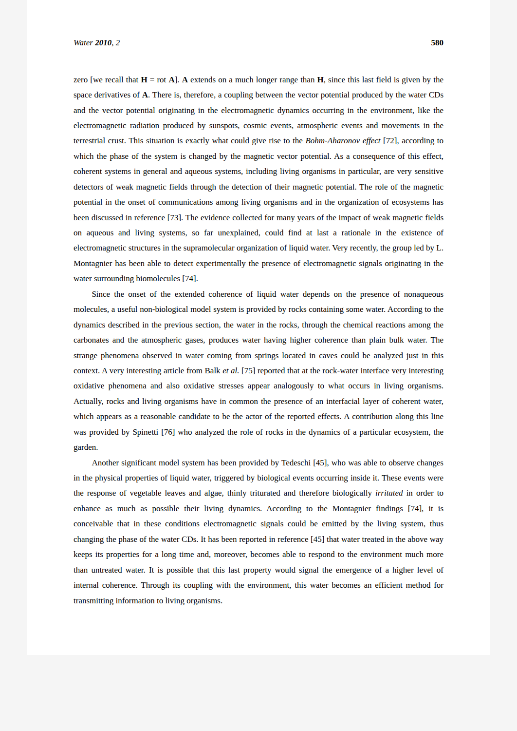Water 2010, 2 580
zero [we recall that H = rot A]. A extends on a much longer range than H, since this last field is given by the space derivatives of A. There is, therefore, a coupling between the vector potential produced by the water CDs and the vector potential originating in the electromagnetic dynamics occurring in the environment, like the electromagnetic radiation produced by sunspots, cosmic events, atmospheric events and movements in the terrestrial crust. This situation is exactly what could give rise to the Bohm-Aharonov effect [72], according to which the phase of the system is changed by the magnetic vector potential. As a consequence of this effect, coherent systems in general and aqueous systems, including living organisms in particular, are very sensitive detectors of weak magnetic fields through the detection of their magnetic potential. The role of the magnetic potential in the onset of communications among living organisms and in the organization of ecosystems has been discussed in reference [73]. The evidence collected for many years of the impact of weak magnetic fields on aqueous and living systems, so far unexplained, could find at last a rationale in the existence of electromagnetic structures in the supramolecular organization of liquid water. Very recently, the group led by L. Montagnier has been able to detect experimentally the presence of electromagnetic signals originating in the water surrounding biomolecules [74].
Since the onset of the extended coherence of liquid water depends on the presence of nonaqueous molecules, a useful non-biological model system is provided by rocks containing some water. According to the dynamics described in the previous section, the water in the rocks, through the chemical reactions among the carbonates and the atmospheric gases, produces water having higher coherence than plain bulk water. The strange phenomena observed in water coming from springs located in caves could be analyzed just in this context. A very interesting article from Balk et al. [75] reported that at the rock-water interface very interesting oxidative phenomena and also oxidative stresses appear analogously to what occurs in living organisms. Actually, rocks and living organisms have in common the presence of an interfacial layer of coherent water, which appears as a reasonable candidate to be the actor of the reported effects. A contribution along this line was provided by Spinetti [76] who analyzed the role of rocks in the dynamics of a particular ecosystem, the garden.
Another significant model system has been provided by Tedeschi [45], who was able to observe changes in the physical properties of liquid water, triggered by biological events occurring inside it. These events were the response of vegetable leaves and algae, thinly triturated and therefore biologically irritated in order to enhance as much as possible their living dynamics. According to the Montagnier findings [74], it is conceivable that in these conditions electromagnetic signals could be emitted by the living system, thus changing the phase of the water CDs. It has been reported in reference [45] that water treated in the above way keeps its properties for a long time and, moreover, becomes able to respond to the environment much more than untreated water. It is possible that this last property would signal the emergence of a higher level of internal coherence. Through its coupling with the environment, this water becomes an efficient method for transmitting information to living organisms.